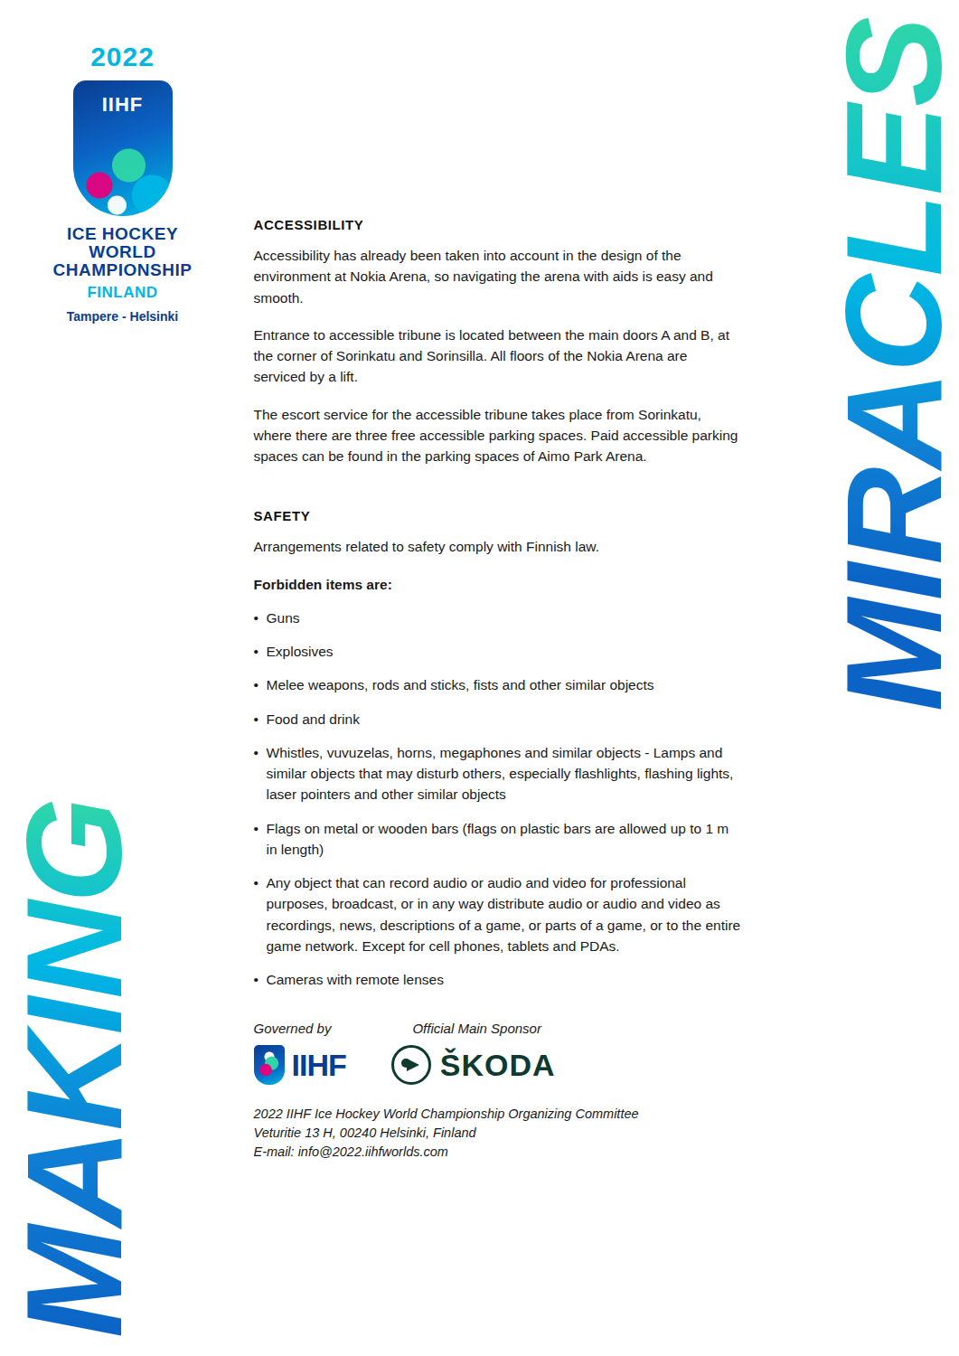Miracles
Making
2022
IIHF ®
ICE HOCKEY
WORLD
CHAMPIONSHIP
FINLAND
Tampere - Helsinki
ACCESSIBILITY
Accessibility has already been taken into account in the design of the environment at Nokia Arena, so navigating the arena with aids is easy and smooth.
Entrance to accessible tribune is located between the main doors A and B, at the corner of Sorinkatu and Sorinsilla. All floors of the Nokia Arena are serviced by a lift.
The escort service for the accessible tribune takes place from Sorinkatu, where there are three free accessible parking spaces. Paid accessible parking spaces can be found in the parking spaces of Aimo Park Arena.
SAFETY
Arrangements related to safety comply with Finnish law.
Forbidden items are:
Guns
Explosives
Melee weapons, rods and sticks, fists and other similar objects
Food and drink
Whistles, vuvuzelas, horns, megaphones and similar objects - Lamps and similar objects that may disturb others, especially flashlights, flashing lights, laser pointers and other similar objects
Flags on metal or wooden bars (flags on plastic bars are allowed up to 1 m in length)
Any object that can record audio or audio and video for professional purposes, broadcast, or in any way distribute audio or audio and video as recordings, news, descriptions of a game, or parts of a game, or to the entire game network. Except for cell phones, tablets and PDAs.
Cameras with remote lenses
Governed by Official Main Sponsor
IIHF
ŠKODA
2022 IIHF Ice Hockey World Championship Organizing Committee
Veturitie 13 H, 00240 Helsinki, Finland
E-mail: info@2022.iihfworlds.com